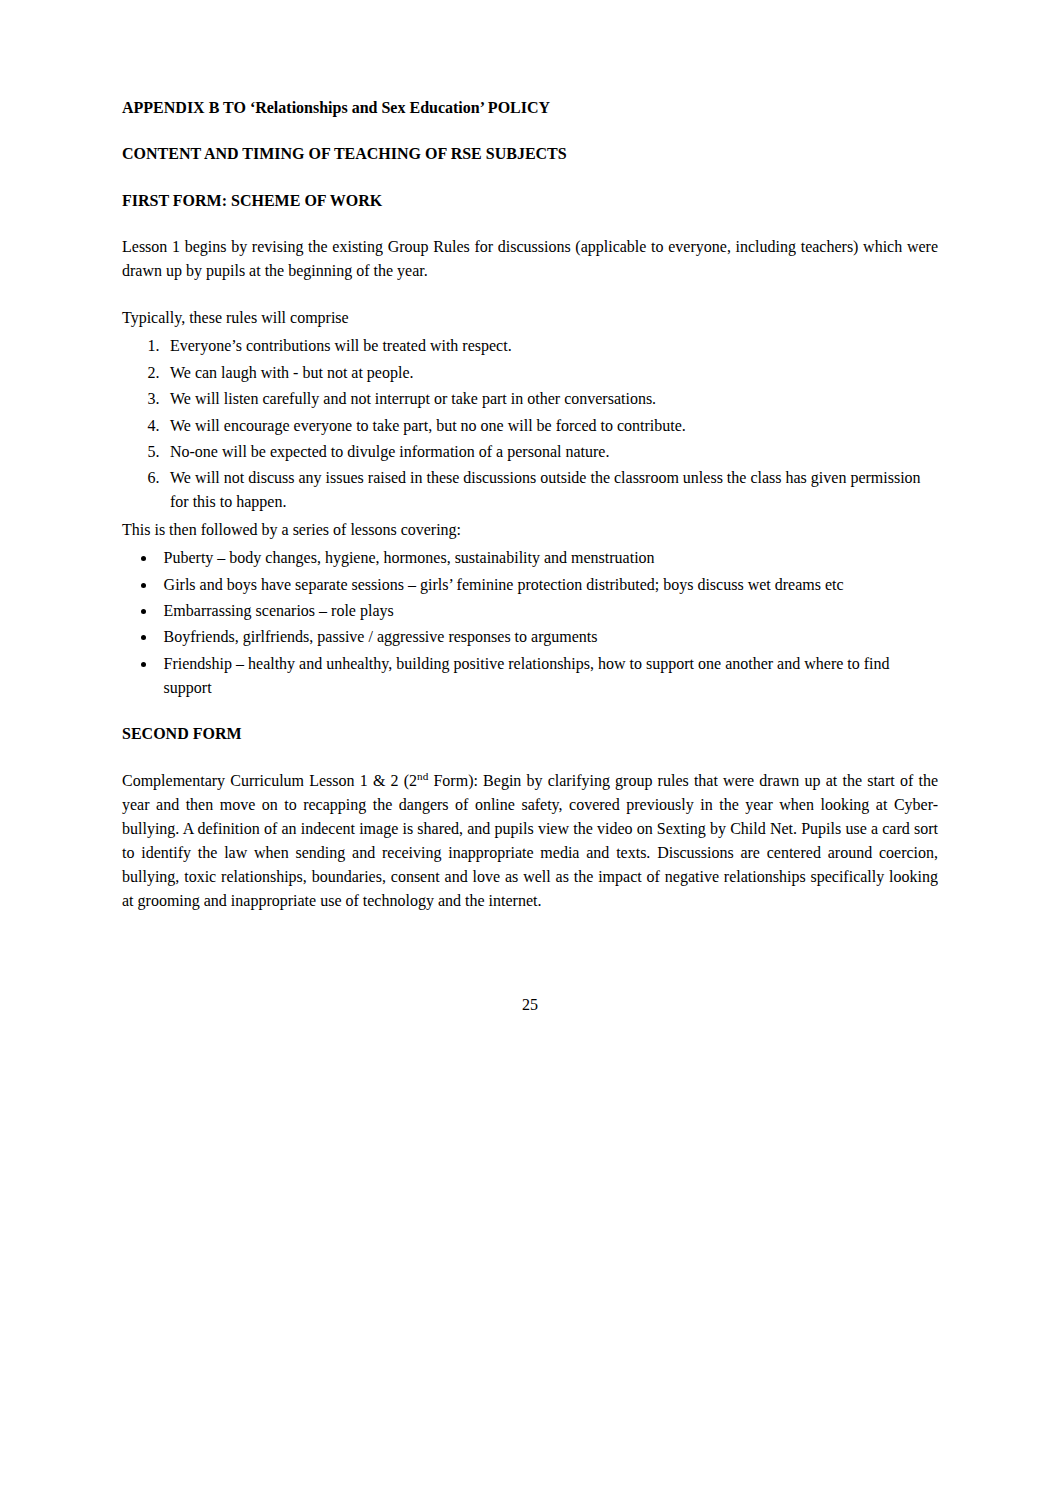APPENDIX B TO ‘Relationships and Sex Education’ POLICY
CONTENT AND TIMING OF TEACHING OF RSE SUBJECTS
FIRST FORM: SCHEME OF WORK
Lesson 1 begins by revising the existing Group Rules for discussions (applicable to everyone, including teachers) which were drawn up by pupils at the beginning of the year.
Typically, these rules will comprise
Everyone’s contributions will be treated with respect.
We can laugh with - but not at people.
We will listen carefully and not interrupt or take part in other conversations.
We will encourage everyone to take part, but no one will be forced to contribute.
No-one will be expected to divulge information of a personal nature.
We will not discuss any issues raised in these discussions outside the classroom unless the class has given permission for this to happen.
This is then followed by a series of lessons covering:
Puberty – body changes, hygiene, hormones, sustainability and menstruation
Girls and boys have separate sessions – girls’ feminine protection distributed; boys discuss wet dreams etc
Embarrassing scenarios – role plays
Boyfriends, girlfriends, passive / aggressive responses to arguments
Friendship – healthy and unhealthy, building positive relationships, how to support one another and where to find support
SECOND FORM
Complementary Curriculum Lesson 1 & 2 (2nd Form): Begin by clarifying group rules that were drawn up at the start of the year and then move on to recapping the dangers of online safety, covered previously in the year when looking at Cyber-bullying. A definition of an indecent image is shared, and pupils view the video on Sexting by Child Net. Pupils use a card sort to identify the law when sending and receiving inappropriate media and texts. Discussions are centered around coercion, bullying, toxic relationships, boundaries, consent and love as well as the impact of negative relationships specifically looking at grooming and inappropriate use of technology and the internet.
25